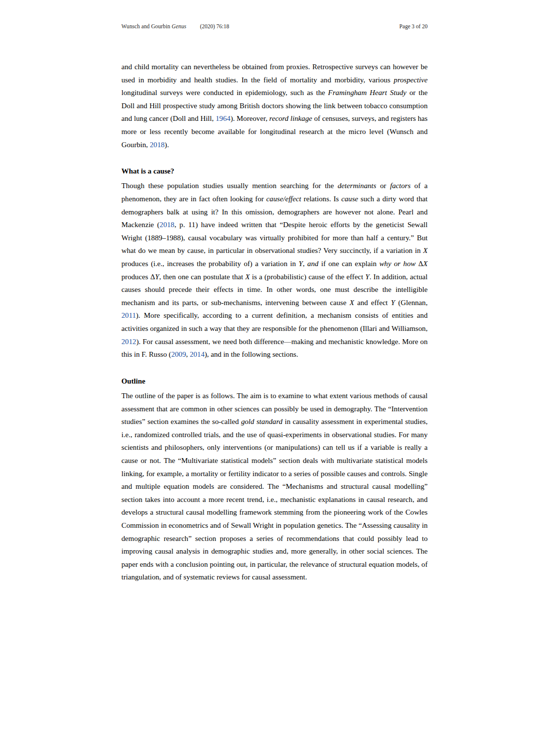Wunsch and Gourbin Genus (2020) 76:18 Page 3 of 20
and child mortality can nevertheless be obtained from proxies. Retrospective surveys can however be used in morbidity and health studies. In the field of mortality and morbidity, various prospective longitudinal surveys were conducted in epidemiology, such as the Framingham Heart Study or the Doll and Hill prospective study among British doctors showing the link between tobacco consumption and lung cancer (Doll and Hill, 1964). Moreover, record linkage of censuses, surveys, and registers has more or less recently become available for longitudinal research at the micro level (Wunsch and Gourbin, 2018).
What is a cause?
Though these population studies usually mention searching for the determinants or factors of a phenomenon, they are in fact often looking for cause/effect relations. Is cause such a dirty word that demographers balk at using it? In this omission, demographers are however not alone. Pearl and Mackenzie (2018, p. 11) have indeed written that “Despite heroic efforts by the geneticist Sewall Wright (1889–1988), causal vocabulary was virtually prohibited for more than half a century.” But what do we mean by cause, in particular in observational studies? Very succinctly, if a variation in X produces (i.e., increases the probability of) a variation in Y, and if one can explain why or how ΔX produces ΔY, then one can postulate that X is a (probabilistic) cause of the effect Y. In addition, actual causes should precede their effects in time. In other words, one must describe the intelligible mechanism and its parts, or sub-mechanisms, intervening between cause X and effect Y (Glennan, 2011). More specifically, according to a current definition, a mechanism consists of entities and activities organized in such a way that they are responsible for the phenomenon (Illari and Williamson, 2012). For causal assessment, we need both difference—making and mechanistic knowledge. More on this in F. Russo (2009, 2014), and in the following sections.
Outline
The outline of the paper is as follows. The aim is to examine to what extent various methods of causal assessment that are common in other sciences can possibly be used in demography. The “Intervention studies” section examines the so-called gold standard in causality assessment in experimental studies, i.e., randomized controlled trials, and the use of quasi-experiments in observational studies. For many scientists and philosophers, only interventions (or manipulations) can tell us if a variable is really a cause or not. The “Multivariate statistical models” section deals with multivariate statistical models linking, for example, a mortality or fertility indicator to a series of possible causes and controls. Single and multiple equation models are considered. The “Mechanisms and structural causal modelling” section takes into account a more recent trend, i.e., mechanistic explanations in causal research, and develops a structural causal modelling framework stemming from the pioneering work of the Cowles Commission in econometrics and of Sewall Wright in population genetics. The “Assessing causality in demographic research” section proposes a series of recommendations that could possibly lead to improving causal analysis in demographic studies and, more generally, in other social sciences. The paper ends with a conclusion pointing out, in particular, the relevance of structural equation models, of triangulation, and of systematic reviews for causal assessment.